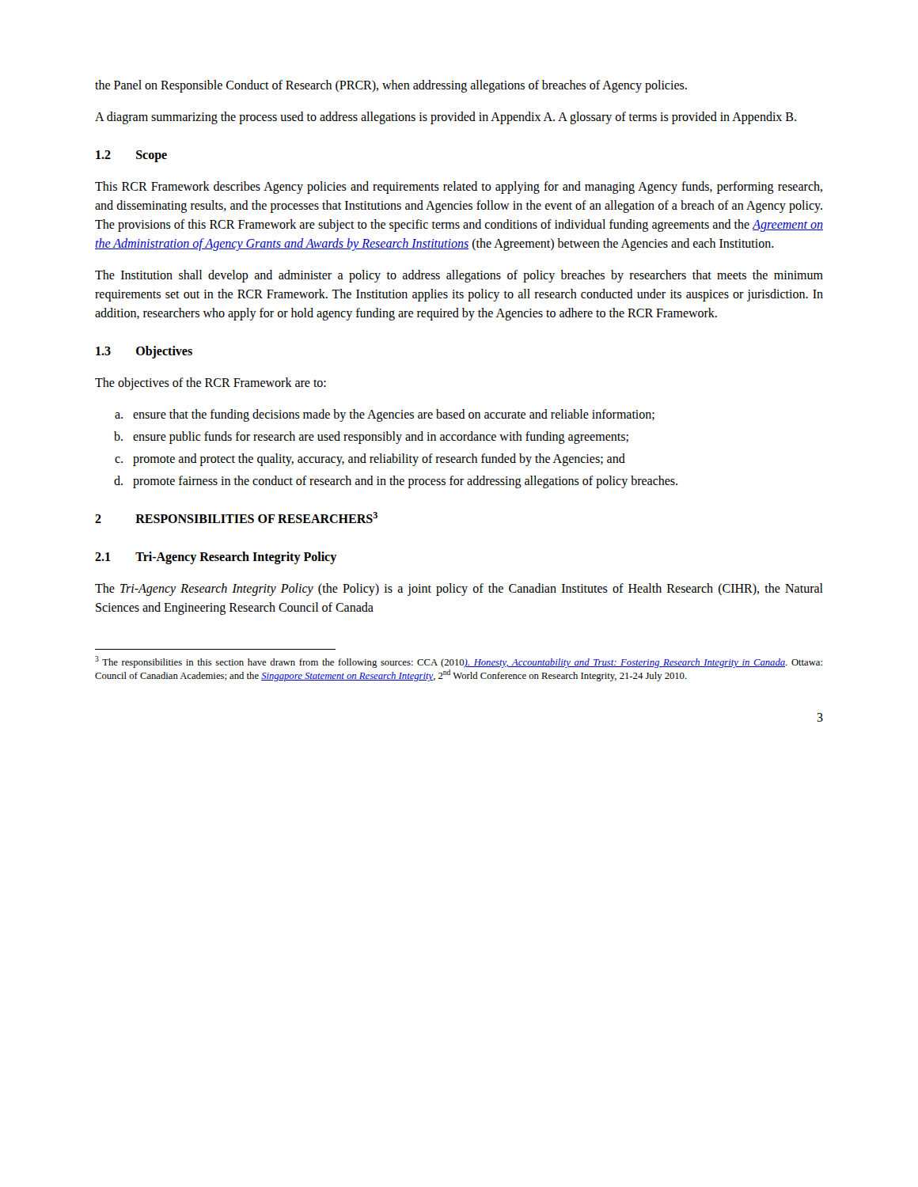the Panel on Responsible Conduct of Research (PRCR), when addressing allegations of breaches of Agency policies.
A diagram summarizing the process used to address allegations is provided in Appendix A. A glossary of terms is provided in Appendix B.
1.2 Scope
This RCR Framework describes Agency policies and requirements related to applying for and managing Agency funds, performing research, and disseminating results, and the processes that Institutions and Agencies follow in the event of an allegation of a breach of an Agency policy. The provisions of this RCR Framework are subject to the specific terms and conditions of individual funding agreements and the Agreement on the Administration of Agency Grants and Awards by Research Institutions (the Agreement) between the Agencies and each Institution.
The Institution shall develop and administer a policy to address allegations of policy breaches by researchers that meets the minimum requirements set out in the RCR Framework. The Institution applies its policy to all research conducted under its auspices or jurisdiction. In addition, researchers who apply for or hold agency funding are required by the Agencies to adhere to the RCR Framework.
1.3 Objectives
The objectives of the RCR Framework are to:
ensure that the funding decisions made by the Agencies are based on accurate and reliable information;
ensure public funds for research are used responsibly and in accordance with funding agreements;
promote and protect the quality, accuracy, and reliability of research funded by the Agencies; and
promote fairness in the conduct of research and in the process for addressing allegations of policy breaches.
2 RESPONSIBILITIES OF RESEARCHERS3
2.1 Tri-Agency Research Integrity Policy
The Tri-Agency Research Integrity Policy (the Policy) is a joint policy of the Canadian Institutes of Health Research (CIHR), the Natural Sciences and Engineering Research Council of Canada
3 The responsibilities in this section have drawn from the following sources: CCA (2010). Honesty, Accountability and Trust: Fostering Research Integrity in Canada. Ottawa: Council of Canadian Academies; and the Singapore Statement on Research Integrity, 2nd World Conference on Research Integrity, 21-24 July 2010.
3